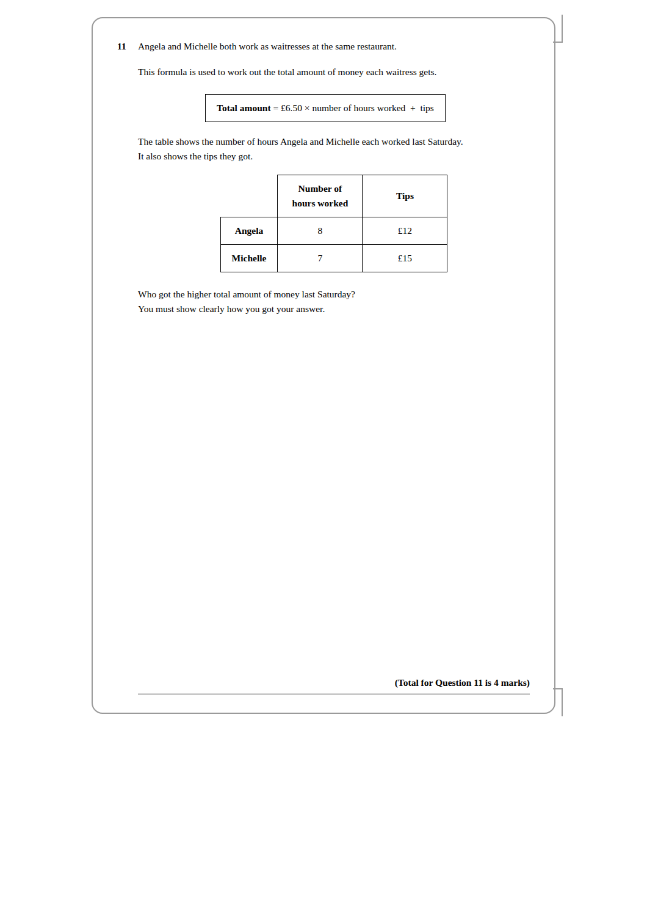11
Angela and Michelle both work as waitresses at the same restaurant.
This formula is used to work out the total amount of money each waitress gets.
Total amount = £6.50 × number of hours worked + tips
The table shows the number of hours Angela and Michelle each worked last Saturday.
It also shows the tips they got.
| | Number of hours worked | Tips |
| Angela | 8 | £12 |
| Michelle | 7 | £15 |
Who got the higher total amount of money last Saturday?
You must show clearly how you got your answer.
(Total for Question 11 is 4 marks)